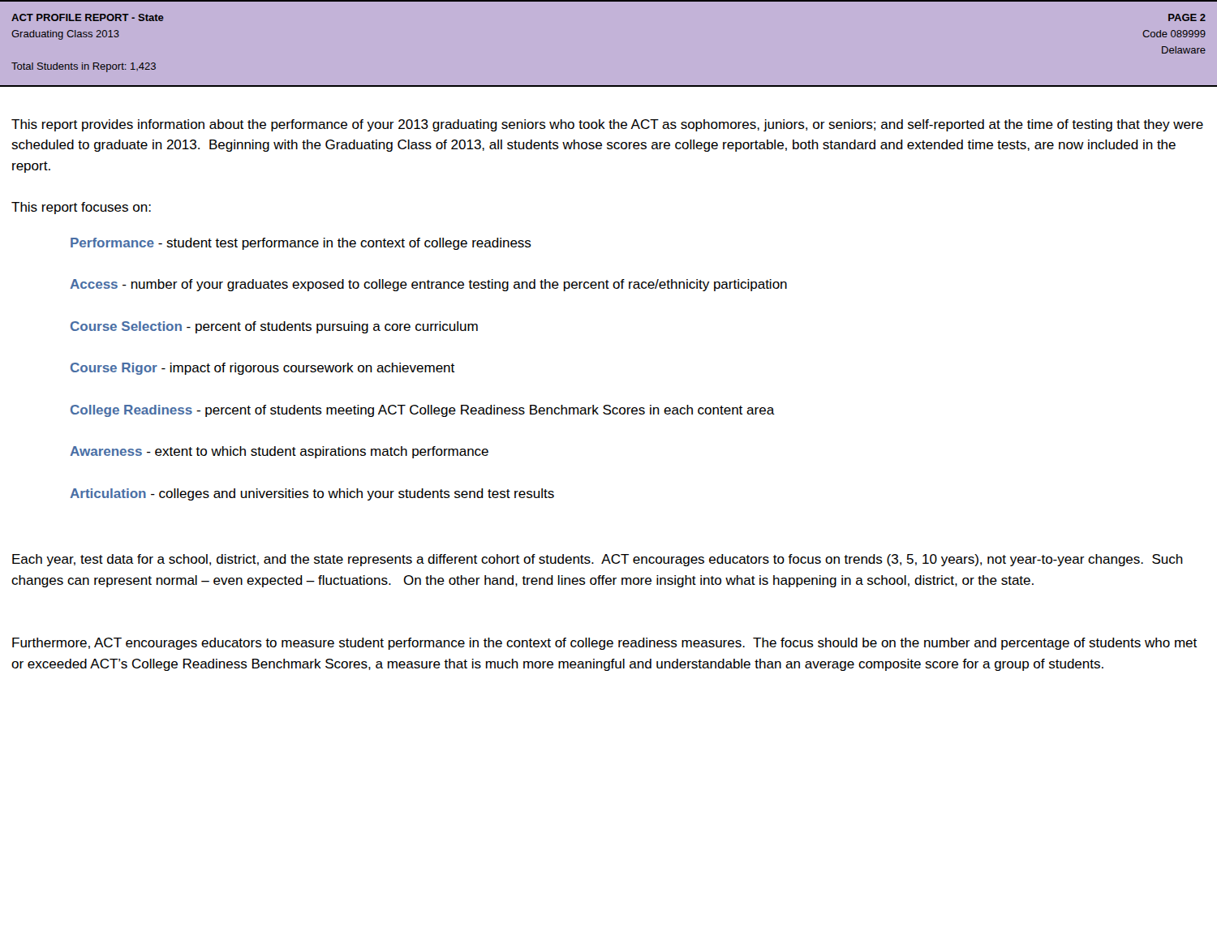| ACT PROFILE REPORT - State Graduating Class 2013 Total Students in Report: 1,423 | PAGE 2 Code 089999 Delaware |
This report provides information about the performance of your 2013 graduating seniors who took the ACT as sophomores, juniors, or seniors; and self-reported at the time of testing that they were scheduled to graduate in 2013. Beginning with the Graduating Class of 2013, all students whose scores are college reportable, both standard and extended time tests, are now included in the report.
This report focuses on:
Performance - student test performance in the context of college readiness
Access - number of your graduates exposed to college entrance testing and the percent of race/ethnicity participation
Course Selection - percent of students pursuing a core curriculum
Course Rigor - impact of rigorous coursework on achievement
College Readiness - percent of students meeting ACT College Readiness Benchmark Scores in each content area
Awareness - extent to which student aspirations match performance
Articulation - colleges and universities to which your students send test results
Each year, test data for a school, district, and the state represents a different cohort of students. ACT encourages educators to focus on trends (3, 5, 10 years), not year-to-year changes. Such changes can represent normal – even expected – fluctuations. On the other hand, trend lines offer more insight into what is happening in a school, district, or the state.
Furthermore, ACT encourages educators to measure student performance in the context of college readiness measures. The focus should be on the number and percentage of students who met or exceeded ACT’s College Readiness Benchmark Scores, a measure that is much more meaningful and understandable than an average composite score for a group of students.